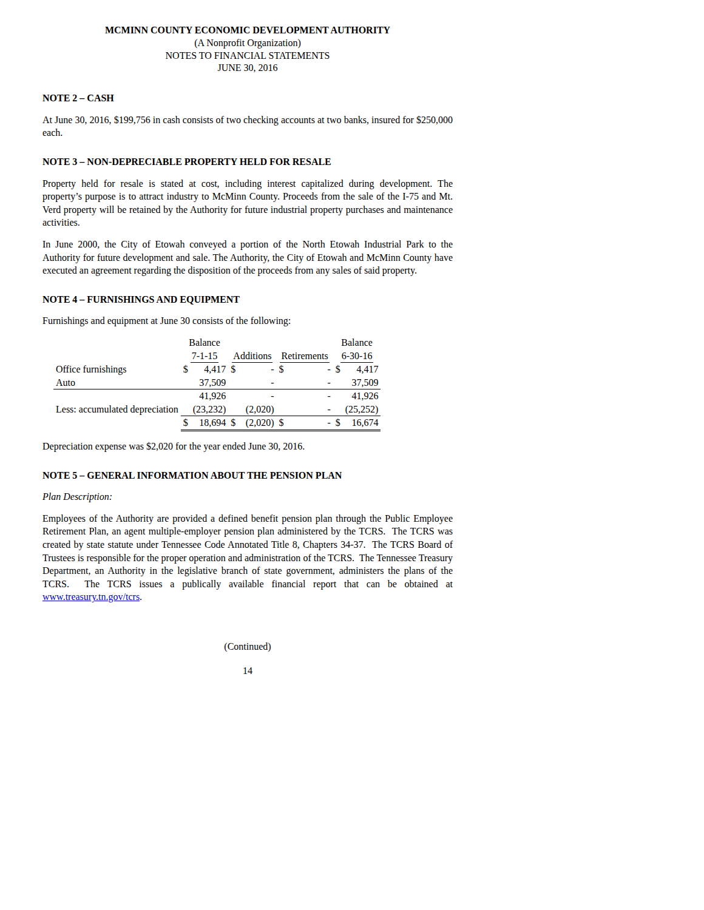McMinn County Economic Development Authority
(A Nonprofit Organization)
NOTES TO FINANCIAL STATEMENTS
JUNE 30, 2016
NOTE 2 – CASH
At June 30, 2016, $199,756 in cash consists of two checking accounts at two banks, insured for $250,000 each.
NOTE 3 – NON-DEPRECIABLE PROPERTY HELD FOR RESALE
Property held for resale is stated at cost, including interest capitalized during development. The property’s purpose is to attract industry to McMinn County. Proceeds from the sale of the I-75 and Mt. Verd property will be retained by the Authority for future industrial property purchases and maintenance activities.
In June 2000, the City of Etowah conveyed a portion of the North Etowah Industrial Park to the Authority for future development and sale. The Authority, the City of Etowah and McMinn County have executed an agreement regarding the disposition of the proceeds from any sales of said property.
NOTE 4 – FURNISHINGS AND EQUIPMENT
Furnishings and equipment at June 30 consists of the following:
| | Balance 7-1-15 | Additions | Retirements | Balance 6-30-16 |
| Office furnishings | $ | 4,417 | $ | - | $ | - | $ | 4,417 |
| Auto | | 37,509 | | - | | - | | 37,509 |
| | | 41,926 | | - | | - | | 41,926 |
| Less: accumulated depreciation | | (23,232) | | (2,020) | | - | | (25,252) |
| | $ | 18,694 | $ | (2,020) | $ | - | $ | 16,674 |
Depreciation expense was $2,020 for the year ended June 30, 2016.
NOTE 5 – GENERAL INFORMATION ABOUT THE PENSION PLAN
Plan Description:
Employees of the Authority are provided a defined benefit pension plan through the Public Employee Retirement Plan, an agent multiple-employer pension plan administered by the TCRS. The TCRS was created by state statute under Tennessee Code Annotated Title 8, Chapters 34-37. The TCRS Board of Trustees is responsible for the proper operation and administration of the TCRS. The Tennessee Treasury Department, an Authority in the legislative branch of state government, administers the plans of the TCRS. The TCRS issues a publically available financial report that can be obtained at www.treasury.tn.gov/tcrs.
(Continued)
14